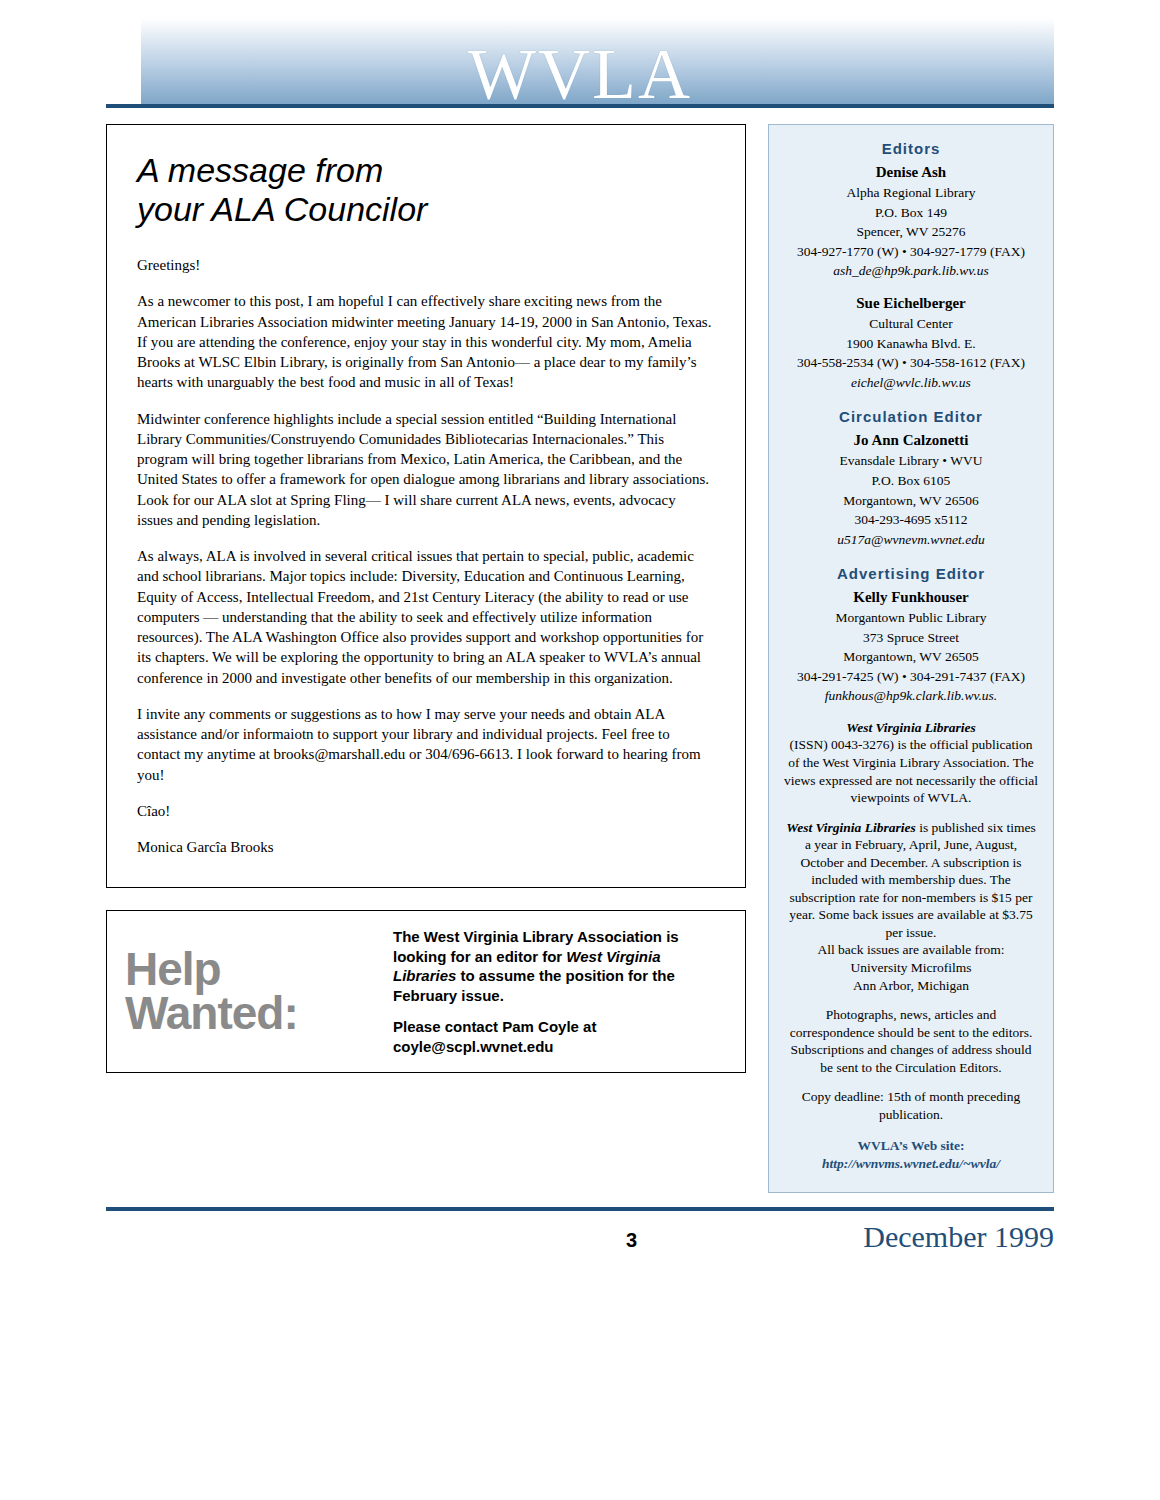WVLA
A message from
your ALA Councilor
Greetings!
As a newcomer to this post, I am hopeful I can effectively share exciting news from the American Libraries Association midwinter meeting January 14-19, 2000 in San Antonio, Texas. If you are attending the conference, enjoy your stay in this wonderful city. My mom, Amelia Brooks at WLSC Elbin Library, is originally from San Antonio— a place dear to my family’s hearts with unarguably the best food and music in all of Texas!
Midwinter conference highlights include a special session entitled “Building International Library Communities/Construyendo Comunidades Bibliotecarias Internacionales.” This program will bring together librarians from Mexico, Latin America, the Caribbean, and the United States to offer a framework for open dialogue among librarians and library associations. Look for our ALA slot at Spring Fling— I will share current ALA news, events, advocacy issues and pending legislation.
As always, ALA is involved in several critical issues that pertain to special, public, academic and school librarians. Major topics include: Diversity, Education and Continuous Learning, Equity of Access, Intellectual Freedom, and 21st Century Literacy (the ability to read or use computers — understanding that the ability to seek and effectively utilize information resources). The ALA Washington Office also provides support and workshop opportunities for its chapters. We will be exploring the opportunity to bring an ALA speaker to WVLA’s annual conference in 2000 and investigate other benefits of our membership in this organization.
I invite any comments or suggestions as to how I may serve your needs and obtain ALA assistance and/or informaiotn to support your library and individual projects. Feel free to contact my anytime at brooks@marshall.edu or 304/696-6613. I look forward to hearing from you!
Cîao!
Monica Garcîa Brooks
HelpWanted:
The West Virginia Library Association is looking for an editor for West Virginia Libraries to assume the position for the February issue.
Please contact Pam Coyle at coyle@scpl.wvnet.edu
Editors
Denise Ash
Alpha Regional Library
P.O. Box 149
Spencer, WV 25276
304-927-1770 (W) • 304-927-1779 (FAX)
ash_de@hp9k.park.lib.wv.us
Sue Eichelberger
Cultural Center
1900 Kanawha Blvd. E.
304-558-2534 (W) • 304-558-1612 (FAX)
eichel@wvlc.lib.wv.us
Circulation Editor
Jo Ann Calzonetti
Evansdale Library • WVU
P.O. Box 6105
Morgantown, WV 26506
304-293-4695 x5112
u517a@wvnevm.wvnet.edu
Advertising Editor
Kelly Funkhouser
Morgantown Public Library
373 Spruce Street
Morgantown, WV 26505
304-291-7425 (W) • 304-291-7437 (FAX)
funkhous@hp9k.clark.lib.wv.us.
West Virginia Libraries
(ISSN) 0043-3276) is the official publication of the West Virginia Library Association. The views expressed are not necessarily the official viewpoints of WVLA.
West Virginia Libraries is published six times a year in February, April, June, August, October and December. A subscription is included with membership dues. The subscription rate for non-members is $15 per year. Some back issues are available at $3.75 per issue.
All back issues are available from:
University Microfilms
Ann Arbor, Michigan
Photographs, news, articles and correspondence should be sent to the editors. Subscriptions and changes of address should be sent to the Circulation Editors.
Copy deadline: 15th of month preceding publication.
WVLA’s Web site:
http://wvnvms.wvnet.edu/~wvla/
3
December 1999